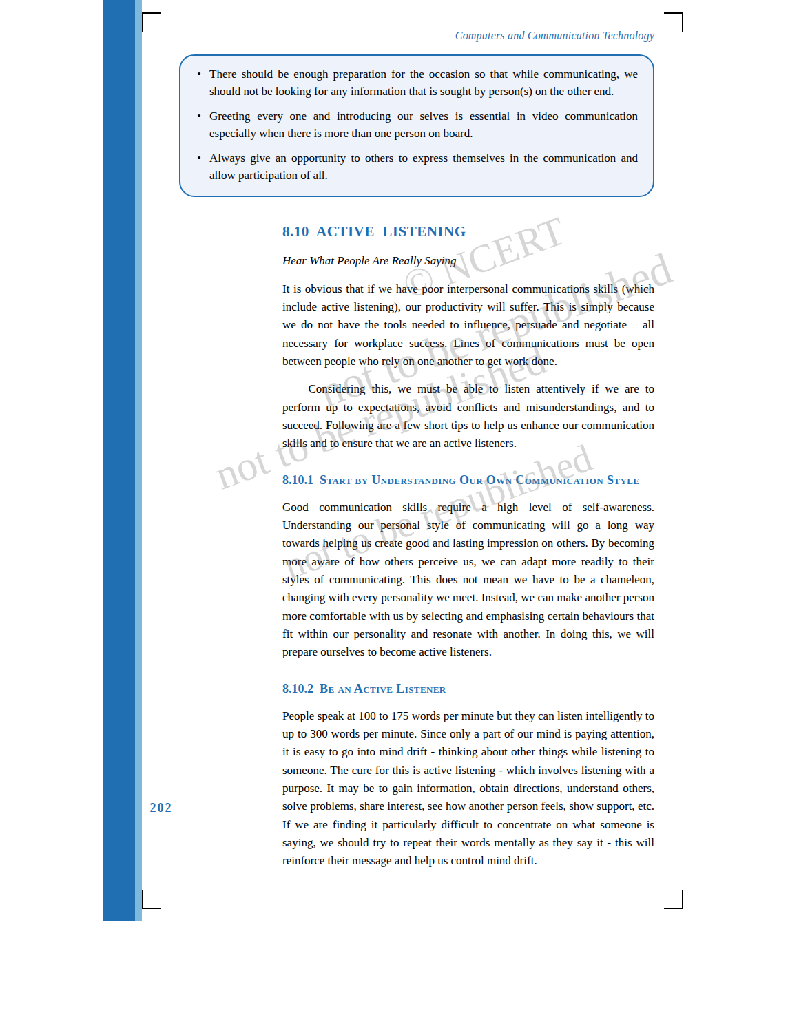Computers and Communication Technology
There should be enough preparation for the occasion so that while communicating, we should not be looking for any information that is sought by person(s) on the other end.
Greeting every one and introducing our selves is essential in video communication especially when there is more than one person on board.
Always give an opportunity to others to express themselves in the communication and allow participation of all.
8.10 ACTIVE LISTENING
Hear What People Are Really Saying
It is obvious that if we have poor interpersonal communications skills (which include active listening), our productivity will suffer. This is simply because we do not have the tools needed to influence, persuade and negotiate – all necessary for workplace success. Lines of communications must be open between people who rely on one another to get work done.
Considering this, we must be able to listen attentively if we are to perform up to expectations, avoid conflicts and misunderstandings, and to succeed. Following are a few short tips to help us enhance our communication skills and to ensure that we are an active listeners.
8.10.1 Start by Understanding Our Own Communication Style
Good communication skills require a high level of self-awareness. Understanding our personal style of communicating will go a long way towards helping us create good and lasting impression on others. By becoming more aware of how others perceive us, we can adapt more readily to their styles of communicating. This does not mean we have to be a chameleon, changing with every personality we meet. Instead, we can make another person more comfortable with us by selecting and emphasising certain behaviours that fit within our personality and resonate with another. In doing this, we will prepare ourselves to become active listeners.
8.10.2 Be an Active Listener
People speak at 100 to 175 words per minute but they can listen intelligently to up to 300 words per minute. Since only a part of our mind is paying attention, it is easy to go into mind drift - thinking about other things while listening to someone. The cure for this is active listening - which involves listening with a purpose. It may be to gain information, obtain directions, understand others, solve problems, share interest, see how another person feels, show support, etc. If we are finding it particularly difficult to concentrate on what someone is saying, we should try to repeat their words mentally as they say it - this will reinforce their message and help us control mind drift.
202
© NCERT
not to be republished
not to be republished
not to be republished